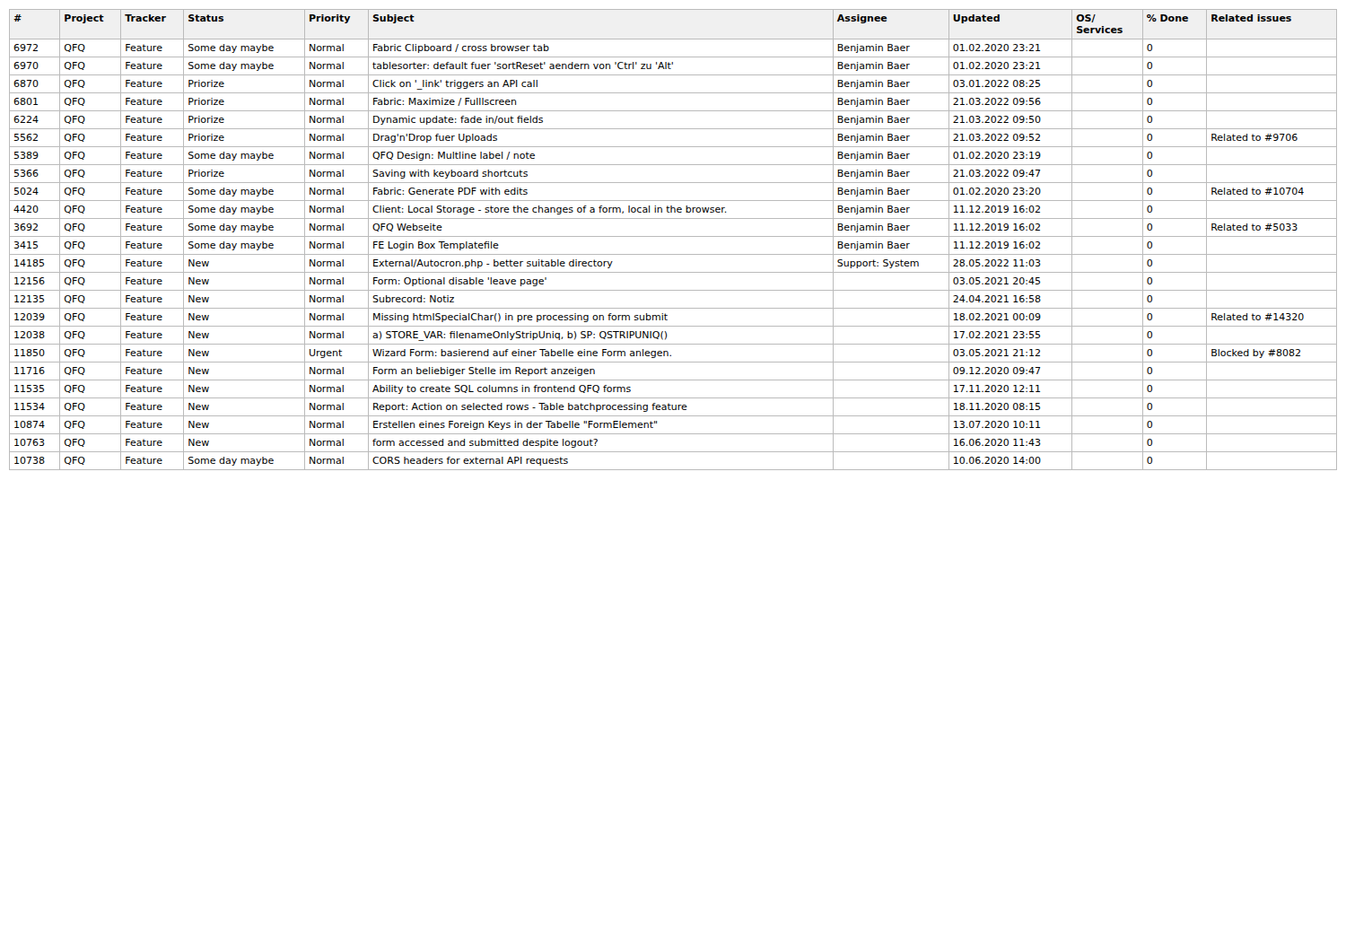| # | Project | Tracker | Status | Priority | Subject | Assignee | Updated | OS/ Services | % Done | Related issues |
| --- | --- | --- | --- | --- | --- | --- | --- | --- | --- | --- |
| 6972 | QFQ | Feature | Some day maybe | Normal | Fabric Clipboard / cross browser tab | Benjamin Baer | 01.02.2020 23:21 | | 0 | |
| 6970 | QFQ | Feature | Some day maybe | Normal | tablesorter: default fuer 'sortReset' aendern von 'Ctrl' zu 'Alt' | Benjamin Baer | 01.02.2020 23:21 | | 0 | |
| 6870 | QFQ | Feature | Priorize | Normal | Click on '_link' triggers an API call | Benjamin Baer | 03.01.2022 08:25 | | 0 | |
| 6801 | QFQ | Feature | Priorize | Normal | Fabric: Maximize / Fulllscreen | Benjamin Baer | 21.03.2022 09:56 | | 0 | |
| 6224 | QFQ | Feature | Priorize | Normal | Dynamic update: fade in/out fields | Benjamin Baer | 21.03.2022 09:50 | | 0 | |
| 5562 | QFQ | Feature | Priorize | Normal | Drag'n'Drop fuer Uploads | Benjamin Baer | 21.03.2022 09:52 | | 0 | Related to #9706 |
| 5389 | QFQ | Feature | Some day maybe | Normal | QFQ Design: Multline label / note | Benjamin Baer | 01.02.2020 23:19 | | 0 | |
| 5366 | QFQ | Feature | Priorize | Normal | Saving with keyboard shortcuts | Benjamin Baer | 21.03.2022 09:47 | | 0 | |
| 5024 | QFQ | Feature | Some day maybe | Normal | Fabric: Generate PDF with edits | Benjamin Baer | 01.02.2020 23:20 | | 0 | Related to #10704 |
| 4420 | QFQ | Feature | Some day maybe | Normal | Client: Local Storage - store the changes of a form, local in the browser. | Benjamin Baer | 11.12.2019 16:02 | | 0 | |
| 3692 | QFQ | Feature | Some day maybe | Normal | QFQ Webseite | Benjamin Baer | 11.12.2019 16:02 | | 0 | Related to #5033 |
| 3415 | QFQ | Feature | Some day maybe | Normal | FE Login Box Templatefile | Benjamin Baer | 11.12.2019 16:02 | | 0 | |
| 14185 | QFQ | Feature | New | Normal | External/Autocron.php - better suitable directory | Support: System | 28.05.2022 11:03 | | 0 | |
| 12156 | QFQ | Feature | New | Normal | Form: Optional disable 'leave page' | | 03.05.2021 20:45 | | 0 | |
| 12135 | QFQ | Feature | New | Normal | Subrecord: Notiz | | 24.04.2021 16:58 | | 0 | |
| 12039 | QFQ | Feature | New | Normal | Missing htmlSpecialChar() in pre processing on form submit | | 18.02.2021 00:09 | | 0 | Related to #14320 |
| 12038 | QFQ | Feature | New | Normal | a) STORE_VAR: filenameOnlyStripUniq, b) SP: QSTRIPUNIQ() | | 17.02.2021 23:55 | | 0 | |
| 11850 | QFQ | Feature | New | Urgent | Wizard Form: basierend auf einer Tabelle eine Form anlegen. | | 03.05.2021 21:12 | | 0 | Blocked by #8082 |
| 11716 | QFQ | Feature | New | Normal | Form an beliebiger Stelle im Report anzeigen | | 09.12.2020 09:47 | | 0 | |
| 11535 | QFQ | Feature | New | Normal | Ability to create SQL columns in frontend QFQ forms | | 17.11.2020 12:11 | | 0 | |
| 11534 | QFQ | Feature | New | Normal | Report: Action on selected rows - Table batchprocessing feature | | 18.11.2020 08:15 | | 0 | |
| 10874 | QFQ | Feature | New | Normal | Erstellen eines Foreign Keys in der Tabelle "FormElement" | | 13.07.2020 10:11 | | 0 | |
| 10763 | QFQ | Feature | New | Normal | form accessed and submitted despite logout? | | 16.06.2020 11:43 | | 0 | |
| 10738 | QFQ | Feature | Some day maybe | Normal | CORS headers for external API requests | | 10.06.2020 14:00 | | 0 | |